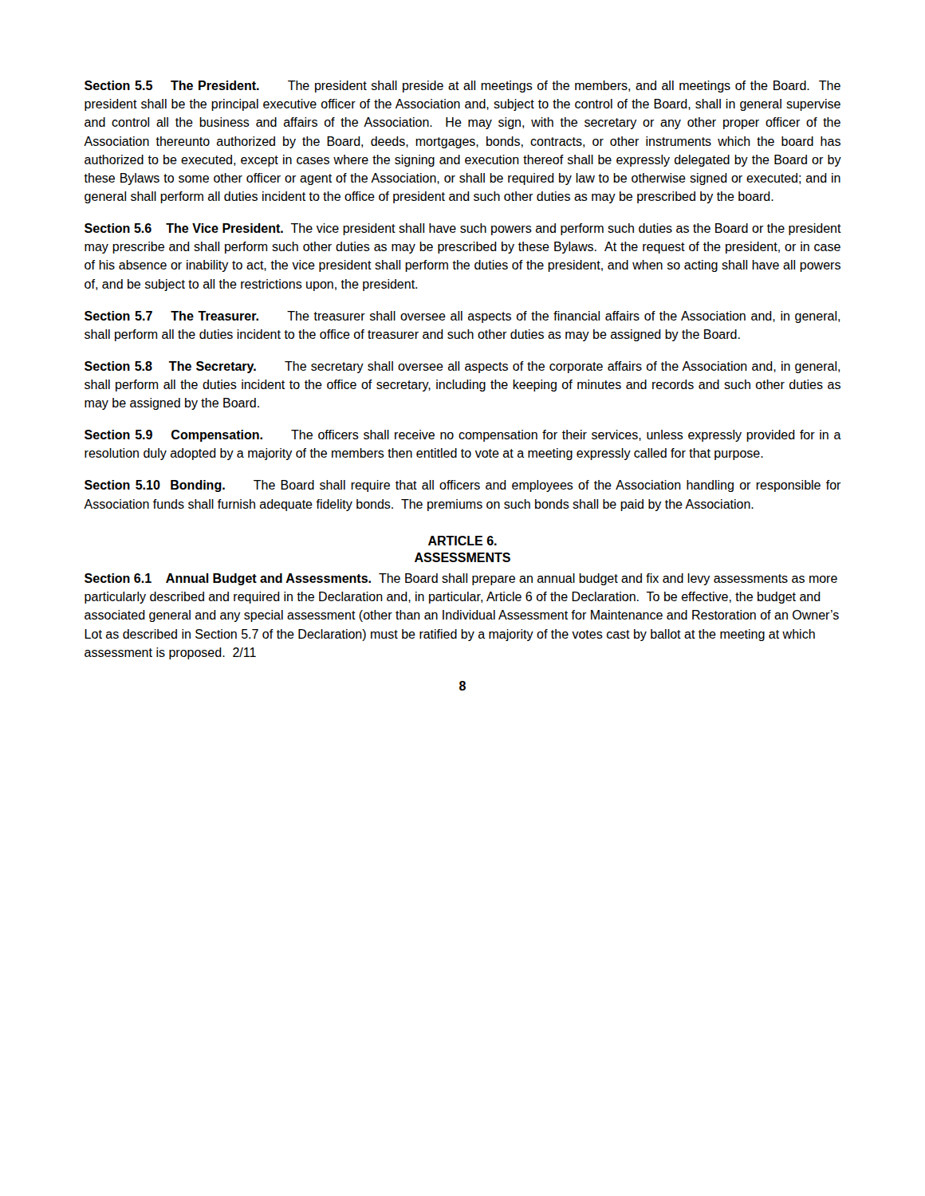Section 5.5 The President. The president shall preside at all meetings of the members, and all meetings of the Board. The president shall be the principal executive officer of the Association and, subject to the control of the Board, shall in general supervise and control all the business and affairs of the Association. He may sign, with the secretary or any other proper officer of the Association thereunto authorized by the Board, deeds, mortgages, bonds, contracts, or other instruments which the board has authorized to be executed, except in cases where the signing and execution thereof shall be expressly delegated by the Board or by these Bylaws to some other officer or agent of the Association, or shall be required by law to be otherwise signed or executed; and in general shall perform all duties incident to the office of president and such other duties as may be prescribed by the board.
Section 5.6 The Vice President. The vice president shall have such powers and perform such duties as the Board or the president may prescribe and shall perform such other duties as may be prescribed by these Bylaws. At the request of the president, or in case of his absence or inability to act, the vice president shall perform the duties of the president, and when so acting shall have all powers of, and be subject to all the restrictions upon, the president.
Section 5.7 The Treasurer. The treasurer shall oversee all aspects of the financial affairs of the Association and, in general, shall perform all the duties incident to the office of treasurer and such other duties as may be assigned by the Board.
Section 5.8 The Secretary. The secretary shall oversee all aspects of the corporate affairs of the Association and, in general, shall perform all the duties incident to the office of secretary, including the keeping of minutes and records and such other duties as may be assigned by the Board.
Section 5.9 Compensation. The officers shall receive no compensation for their services, unless expressly provided for in a resolution duly adopted by a majority of the members then entitled to vote at a meeting expressly called for that purpose.
Section 5.10 Bonding. The Board shall require that all officers and employees of the Association handling or responsible for Association funds shall furnish adequate fidelity bonds. The premiums on such bonds shall be paid by the Association.
ARTICLE 6. ASSESSMENTS
Section 6.1 Annual Budget and Assessments. The Board shall prepare an annual budget and fix and levy assessments as more particularly described and required in the Declaration and, in particular, Article 6 of the Declaration. To be effective, the budget and associated general and any special assessment (other than an Individual Assessment for Maintenance and Restoration of an Owner’s Lot as described in Section 5.7 of the Declaration) must be ratified by a majority of the votes cast by ballot at the meeting at which assessment is proposed. 2/11
8